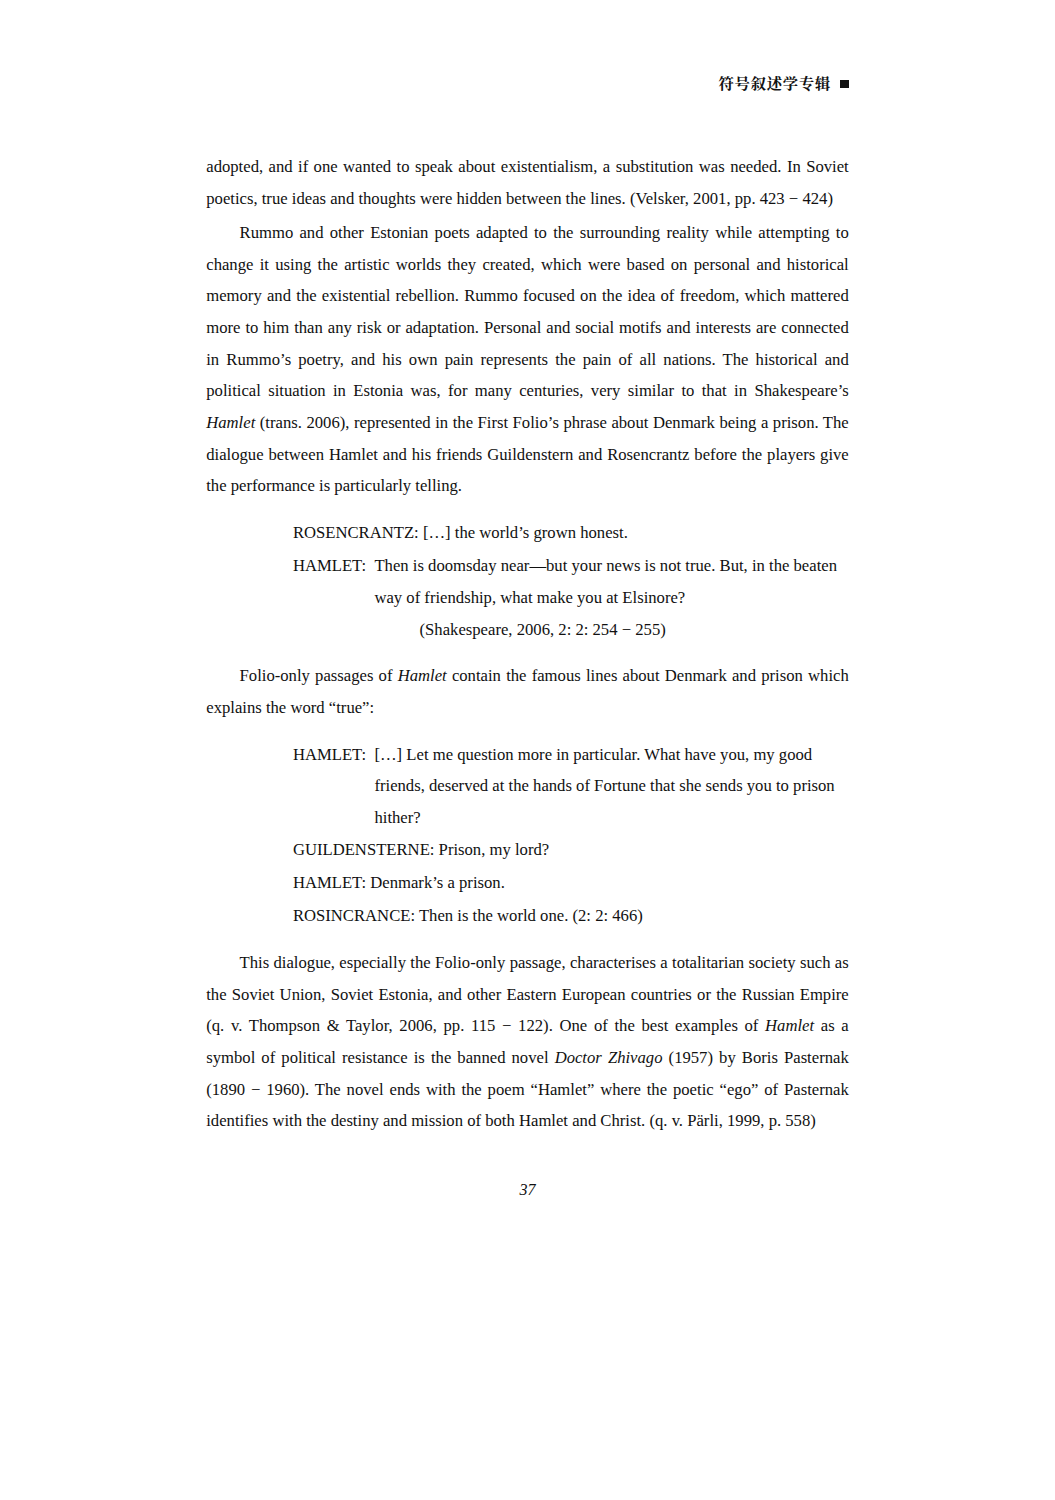符号叙述学专辑
adopted, and if one wanted to speak about existentialism, a substitution was needed. In Soviet poetics, true ideas and thoughts were hidden between the lines. (Velsker, 2001, pp. 423 − 424)
Rummo and other Estonian poets adapted to the surrounding reality while attempting to change it using the artistic worlds they created, which were based on personal and historical memory and the existential rebellion. Rummo focused on the idea of freedom, which mattered more to him than any risk or adaptation. Personal and social motifs and interests are connected in Rummo’s poetry, and his own pain represents the pain of all nations. The historical and political situation in Estonia was, for many centuries, very similar to that in Shakespeare’s Hamlet (trans. 2006), represented in the First Folio’s phrase about Denmark being a prison. The dialogue between Hamlet and his friends Guildenstern and Rosencrantz before the players give the performance is particularly telling.
ROSENCRANTZ: […] the world’s grown honest.
HAMLET: Then is doomsday near—but your news is not true. But, in the beaten way of friendship, what make you at Elsinore?
(Shakespeare, 2006, 2: 2: 254 − 255)
Folio-only passages of Hamlet contain the famous lines about Denmark and prison which explains the word “true”:
HAMLET: […] Let me question more in particular. What have you, my good friends, deserved at the hands of Fortune that she sends you to prison hither?
GUILDENSTERNE: Prison, my lord?
HAMLET: Denmark’s a prison.
ROSINCRANCE: Then is the world one. (2: 2: 466)
This dialogue, especially the Folio-only passage, characterises a totalitarian society such as the Soviet Union, Soviet Estonia, and other Eastern European countries or the Russian Empire (q. v. Thompson & Taylor, 2006, pp. 115 − 122). One of the best examples of Hamlet as a symbol of political resistance is the banned novel Doctor Zhivago (1957) by Boris Pasternak (1890 − 1960). The novel ends with the poem “Hamlet” where the poetic “ego” of Pasternak identifies with the destiny and mission of both Hamlet and Christ. (q. v. Pärli, 1999, p. 558)
37